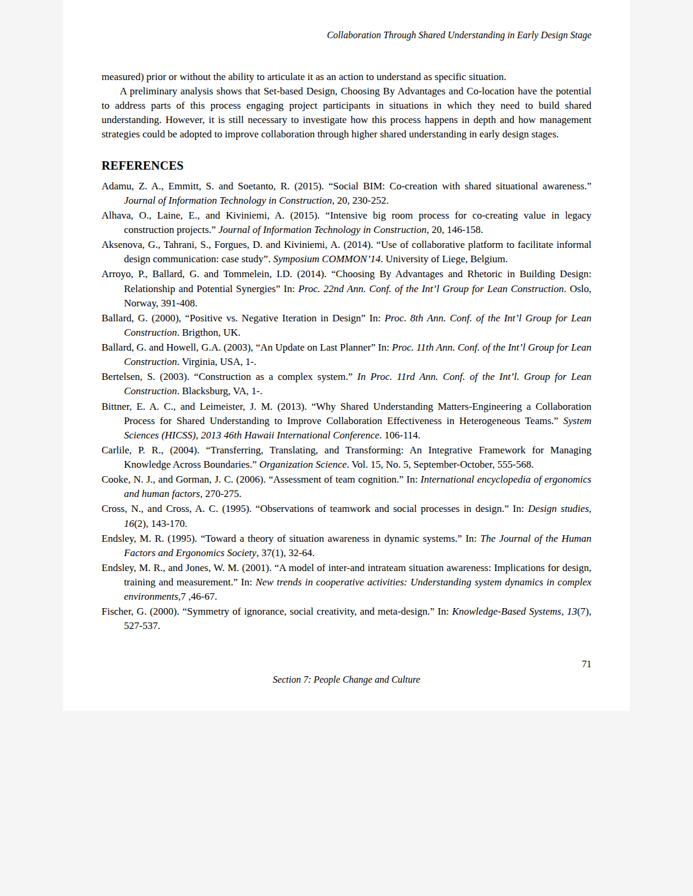Collaboration Through Shared Understanding in Early Design Stage
measured) prior or without the ability to articulate it as an action to understand as specific situation.
A preliminary analysis shows that Set-based Design, Choosing By Advantages and Co-location have the potential to address parts of this process engaging project participants in situations in which they need to build shared understanding. However, it is still necessary to investigate how this process happens in depth and how management strategies could be adopted to improve collaboration through higher shared understanding in early design stages.
REFERENCES
Adamu, Z. A., Emmitt, S. and Soetanto, R. (2015). “Social BIM: Co-creation with shared situational awareness.” Journal of Information Technology in Construction, 20, 230-252.
Alhava, O., Laine, E., and Kiviniemi, A. (2015). “Intensive big room process for co-creating value in legacy construction projects.” Journal of Information Technology in Construction, 20, 146-158.
Aksenova, G., Tahrani, S., Forgues, D. and Kiviniemi, A. (2014). “Use of collaborative platform to facilitate informal design communication: case study”. Symposium COMMON’14. University of Liege, Belgium.
Arroyo, P., Ballard, G. and Tommelein, I.D. (2014). “Choosing By Advantages and Rhetoric in Building Design: Relationship and Potential Synergies” In: Proc. 22nd Ann. Conf. of the Int’l Group for Lean Construction. Oslo, Norway, 391-408.
Ballard, G. (2000), “Positive vs. Negative Iteration in Design” In: Proc. 8th Ann. Conf. of the Int’l Group for Lean Construction. Brigthon, UK.
Ballard, G. and Howell, G.A. (2003), “An Update on Last Planner” In: Proc. 11th Ann. Conf. of the Int’l Group for Lean Construction. Virginia, USA, 1-.
Bertelsen, S. (2003). “Construction as a complex system.” In Proc. 11rd Ann. Conf. of the Int’l. Group for Lean Construction. Blacksburg, VA, 1-.
Bittner, E. A. C., and Leimeister, J. M. (2013). “Why Shared Understanding Matters-Engineering a Collaboration Process for Shared Understanding to Improve Collaboration Effectiveness in Heterogeneous Teams.” System Sciences (HICSS), 2013 46th Hawaii International Conference. 106-114.
Carlile, P. R., (2004). “Transferring, Translating, and Transforming: An Integrative Framework for Managing Knowledge Across Boundaries.” Organization Science. Vol. 15, No. 5, September-October, 555-568.
Cooke, N. J., and Gorman, J. C. (2006). “Assessment of team cognition.” In: International encyclopedia of ergonomics and human factors, 270-275.
Cross, N., and Cross, A. C. (1995). “Observations of teamwork and social processes in design.” In: Design studies, 16(2), 143-170.
Endsley, M. R. (1995). “Toward a theory of situation awareness in dynamic systems.” In: The Journal of the Human Factors and Ergonomics Society, 37(1), 32-64.
Endsley, M. R., and Jones, W. M. (2001). “A model of inter-and intrateam situation awareness: Implications for design, training and measurement.” In: New trends in cooperative activities: Understanding system dynamics in complex environments,7 ,46-67.
Fischer, G. (2000). “Symmetry of ignorance, social creativity, and meta-design.” In: Knowledge-Based Systems, 13(7), 527-537.
71
Section 7: People Change and Culture